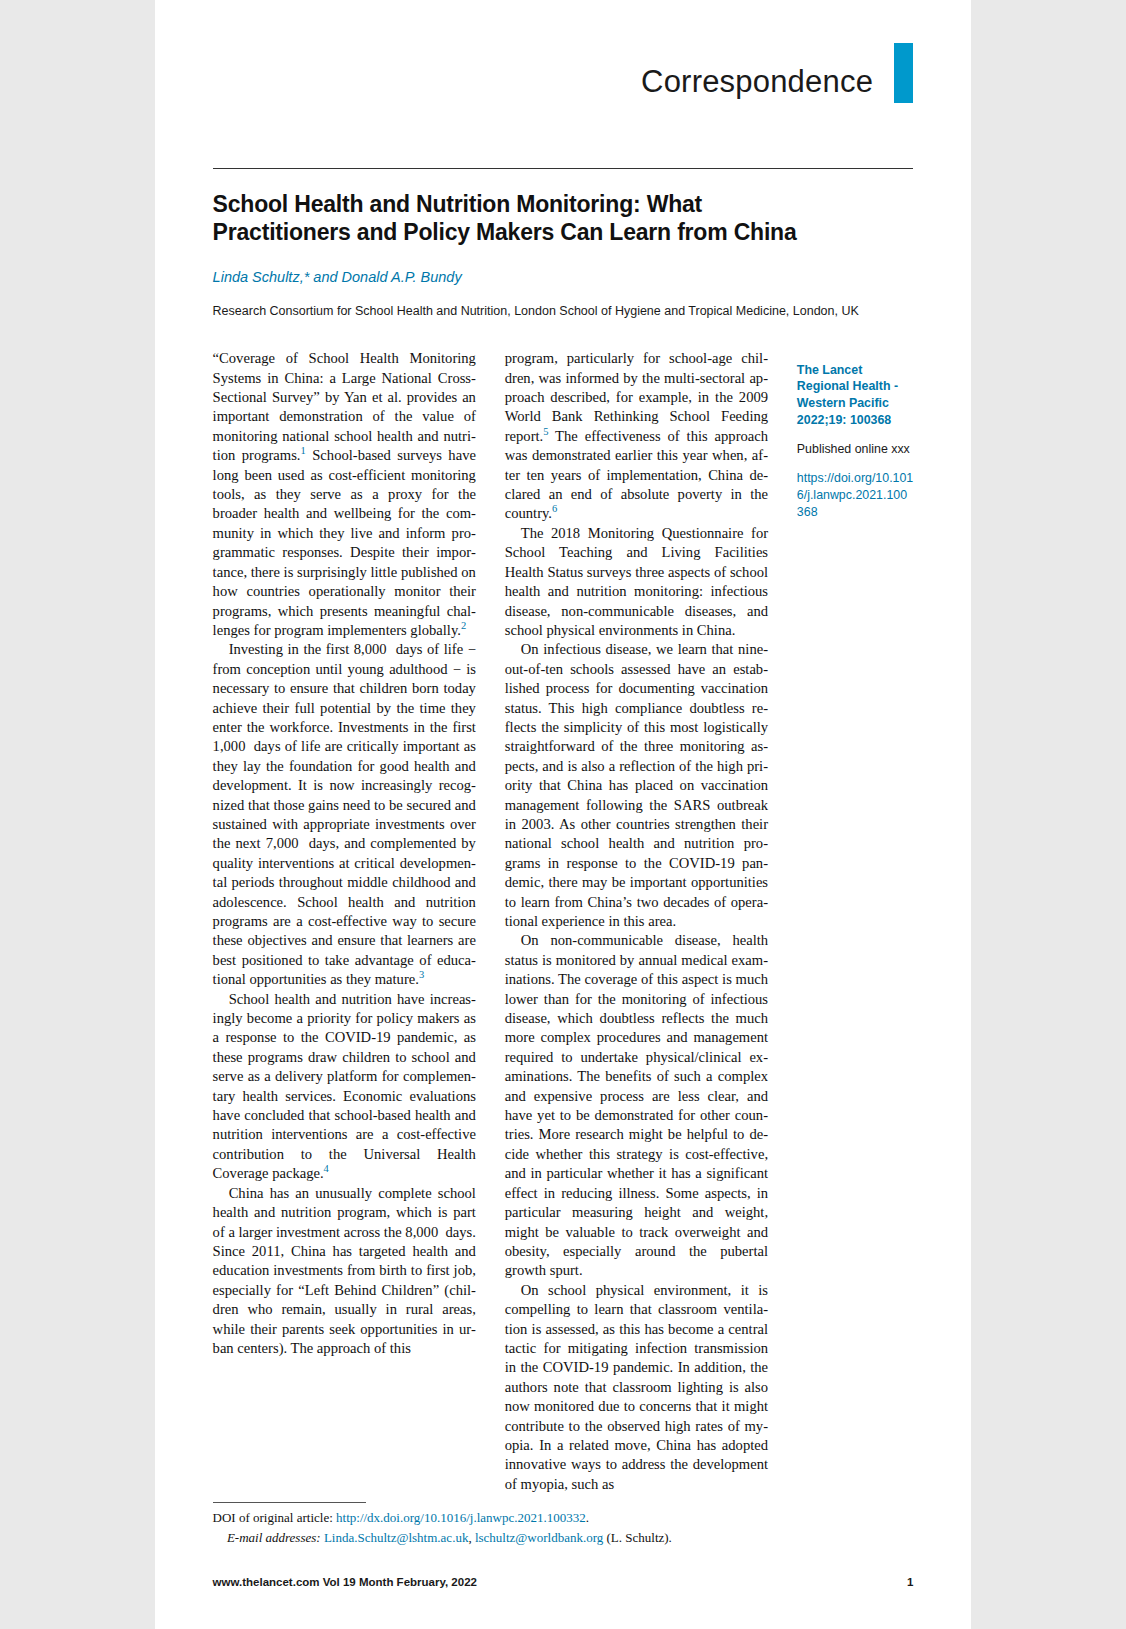Correspondence
School Health and Nutrition Monitoring: What Practitioners and Policy Makers Can Learn from China
Linda Schultz,* and Donald A.P. Bundy
Research Consortium for School Health and Nutrition, London School of Hygiene and Tropical Medicine, London, UK
“Coverage of School Health Monitoring Systems in China: a Large National Cross-Sectional Survey” by Yan et al. provides an important demonstration of the value of monitoring national school health and nutrition programs.1 School-based surveys have long been used as cost-efficient monitoring tools, as they serve as a proxy for the broader health and wellbeing for the community in which they live and inform programmatic responses. Despite their importance, there is surprisingly little published on how countries operationally monitor their programs, which presents meaningful challenges for program implementers globally.2
Investing in the first 8,000 days of life − from conception until young adulthood − is necessary to ensure that children born today achieve their full potential by the time they enter the workforce. Investments in the first 1,000 days of life are critically important as they lay the foundation for good health and development. It is now increasingly recognized that those gains need to be secured and sustained with appropriate investments over the next 7,000 days, and complemented by quality interventions at critical developmental periods throughout middle childhood and adolescence. School health and nutrition programs are a cost-effective way to secure these objectives and ensure that learners are best positioned to take advantage of educational opportunities as they mature.3
School health and nutrition have increasingly become a priority for policy makers as a response to the COVID-19 pandemic, as these programs draw children to school and serve as a delivery platform for complementary health services. Economic evaluations have concluded that school-based health and nutrition interventions are a cost-effective contribution to the Universal Health Coverage package.4
China has an unusually complete school health and nutrition program, which is part of a larger investment across the 8,000 days. Since 2011, China has targeted health and education investments from birth to first job, especially for “Left Behind Children” (children who remain, usually in rural areas, while their parents seek opportunities in urban centers). The approach of this
program, particularly for school-age children, was informed by the multi-sectoral approach described, for example, in the 2009 World Bank Rethinking School Feeding report.5 The effectiveness of this approach was demonstrated earlier this year when, after ten years of implementation, China declared an end of absolute poverty in the country.6
The 2018 Monitoring Questionnaire for School Teaching and Living Facilities Health Status surveys three aspects of school health and nutrition monitoring: infectious disease, non-communicable diseases, and school physical environments in China.
On infectious disease, we learn that nine-out-of-ten schools assessed have an established process for documenting vaccination status. This high compliance doubtless reflects the simplicity of this most logistically straightforward of the three monitoring aspects, and is also a reflection of the high priority that China has placed on vaccination management following the SARS outbreak in 2003. As other countries strengthen their national school health and nutrition programs in response to the COVID-19 pandemic, there may be important opportunities to learn from China’s two decades of operational experience in this area.
On non-communicable disease, health status is monitored by annual medical examinations. The coverage of this aspect is much lower than for the monitoring of infectious disease, which doubtless reflects the much more complex procedures and management required to undertake physical/clinical examinations. The benefits of such a complex and expensive process are less clear, and have yet to be demonstrated for other countries. More research might be helpful to decide whether this strategy is cost-effective, and in particular whether it has a significant effect in reducing illness. Some aspects, in particular measuring height and weight, might be valuable to track overweight and obesity, especially around the pubertal growth spurt.
On school physical environment, it is compelling to learn that classroom ventilation is assessed, as this has become a central tactic for mitigating infection transmission in the COVID-19 pandemic. In addition, the authors note that classroom lighting is also now monitored due to concerns that it might contribute to the observed high rates of myopia. In a related move, China has adopted innovative ways to address the development of myopia, such as
The Lancet Regional Health - Western Pacific 2022;19: 100368
Published online xxx
https://doi.org/10.1016/j.lanwpc.2021.100368
DOI of original article: http://dx.doi.org/10.1016/j.lanwpc.2021.100332.
E-mail addresses: Linda.Schultz@lshtm.ac.uk, lschultz@worldbank.org (L. Schultz).
www.thelancet.com Vol 19 Month February, 2022
1